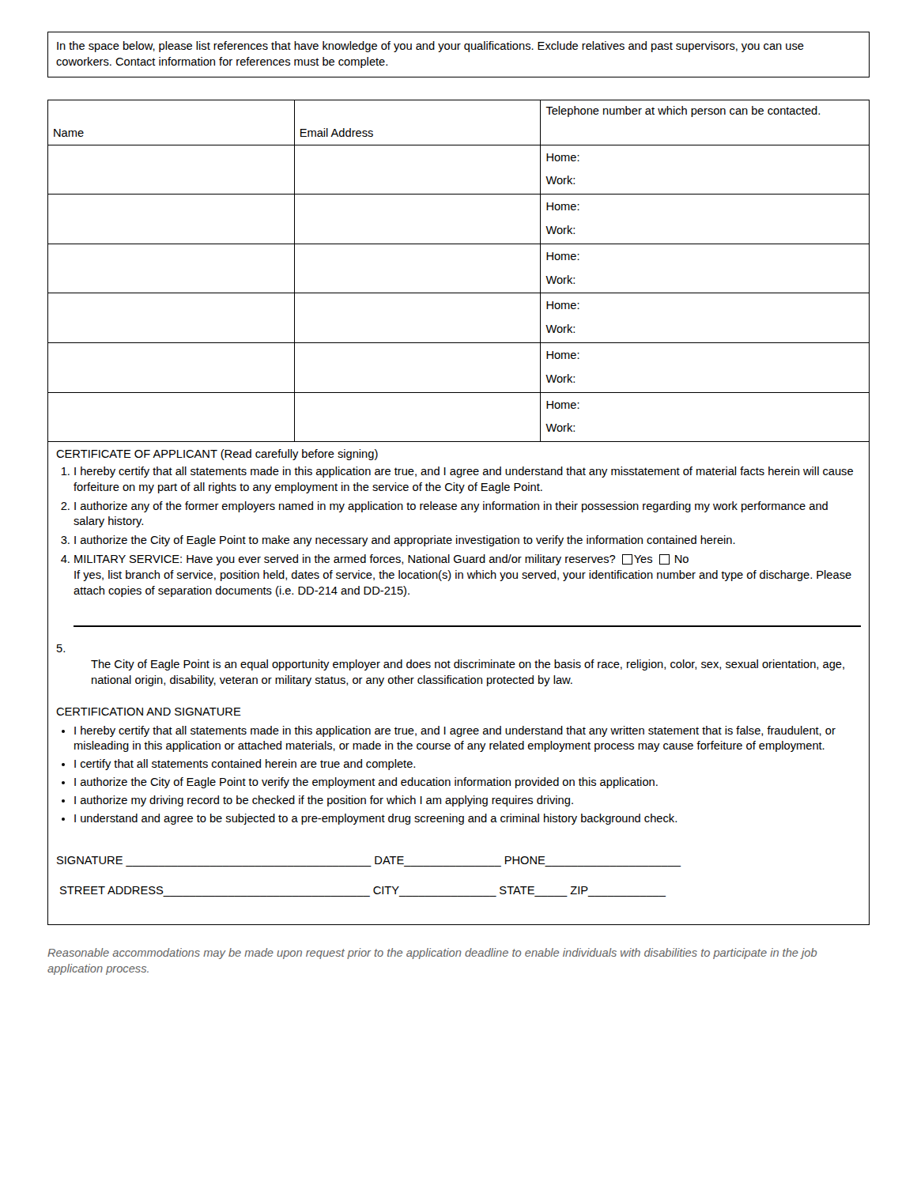In the space below, please list references that have knowledge of you and your qualifications. Exclude relatives and past supervisors, you can use coworkers. Contact information for references must be complete.
| Name | Email Address | Telephone number at which person can be contacted. |
| --- | --- | --- |
| | | Home: Work: |
| | | Home: Work: |
| | | Home: Work: |
| | | Home: Work: |
| | | Home: Work: |
| | | Home: Work: |
CERTIFICATE OF APPLICANT (Read carefully before signing)
I hereby certify that all statements made in this application are true, and I agree and understand that any misstatement of material facts herein will cause forfeiture on my part of all rights to any employment in the service of the City of Eagle Point.
I authorize any of the former employers named in my application to release any information in their possession regarding my work performance and salary history.
I authorize the City of Eagle Point to make any necessary and appropriate investigation to verify the information contained herein.
MILITARY SERVICE: Have you ever served in the armed forces, National Guard and/or military reserves? Yes No
If yes, list branch of service, position held, dates of service, the location(s) in which you served, your identification number and type of discharge. Please attach copies of separation documents (i.e. DD-214 and DD-215).
5.The City of Eagle Point is an equal opportunity employer and does not discriminate on the basis of race, religion, color, sex, sexual orientation, age, national origin, disability, veteran or military status, or any other classification protected by law.
CERTIFICATION AND SIGNATURE
I hereby certify that all statements made in this application are true, and I agree and understand that any written statement that is false, fraudulent, or misleading in this application or attached materials, or made in the course of any related employment process may cause forfeiture of employment.
I certify that all statements contained herein are true and complete.
I authorize the City of Eagle Point to verify the employment and education information provided on this application.
I authorize my driving record to be checked if the position for which I am applying requires driving.
I understand and agree to be subjected to a pre-employment drug screening and a criminal history background check.
SIGNATURE ______________________________________ DATE_______________ PHONE_____________________
STREET ADDRESS________________________________ CITY_______________ STATE_____ ZIP____________
Reasonable accommodations may be made upon request prior to the application deadline to enable individuals with disabilities to participate in the job application process.